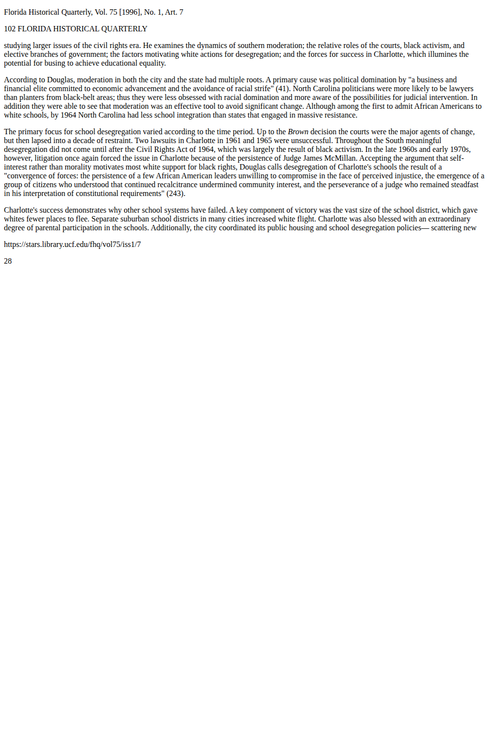Florida Historical Quarterly, Vol. 75 [1996], No. 1, Art. 7
102 FLORIDA HISTORICAL QUARTERLY
studying larger issues of the civil rights era. He examines the dynamics of southern moderation; the relative roles of the courts, black activism, and elective branches of government; the factors motivating white actions for desegregation; and the forces for success in Charlotte, which illumines the potential for busing to achieve educational equality.
According to Douglas, moderation in both the city and the state had multiple roots. A primary cause was political domination by "a business and financial elite committed to economic advancement and the avoidance of racial strife" (41). North Carolina politicians were more likely to be lawyers than planters from black-belt areas; thus they were less obsessed with racial domination and more aware of the possibilities for judicial intervention. In addition they were able to see that moderation was an effective tool to avoid significant change. Although among the first to admit African Americans to white schools, by 1964 North Carolina had less school integration than states that engaged in massive resistance.
The primary focus for school desegregation varied according to the time period. Up to the Brown decision the courts were the major agents of change, but then lapsed into a decade of restraint. Two lawsuits in Charlotte in 1961 and 1965 were unsuccessful. Throughout the South meaningful desegregation did not come until after the Civil Rights Act of 1964, which was largely the result of black activism. In the late 1960s and early 1970s, however, litigation once again forced the issue in Charlotte because of the persistence of Judge James McMillan. Accepting the argument that self-interest rather than morality motivates most white support for black rights, Douglas calls desegregation of Charlotte's schools the result of a "convergence of forces: the persistence of a few African American leaders unwilling to compromise in the face of perceived injustice, the emergence of a group of citizens who understood that continued recalcitrance undermined community interest, and the perseverance of a judge who remained steadfast in his interpretation of constitutional requirements" (243).
Charlotte's success demonstrates why other school systems have failed. A key component of victory was the vast size of the school district, which gave whites fewer places to flee. Separate suburban school districts in many cities increased white flight. Charlotte was also blessed with an extraordinary degree of parental participation in the schools. Additionally, the city coordinated its public housing and school desegregation policies— scattering new
https://stars.library.ucf.edu/fhq/vol75/iss1/7
28